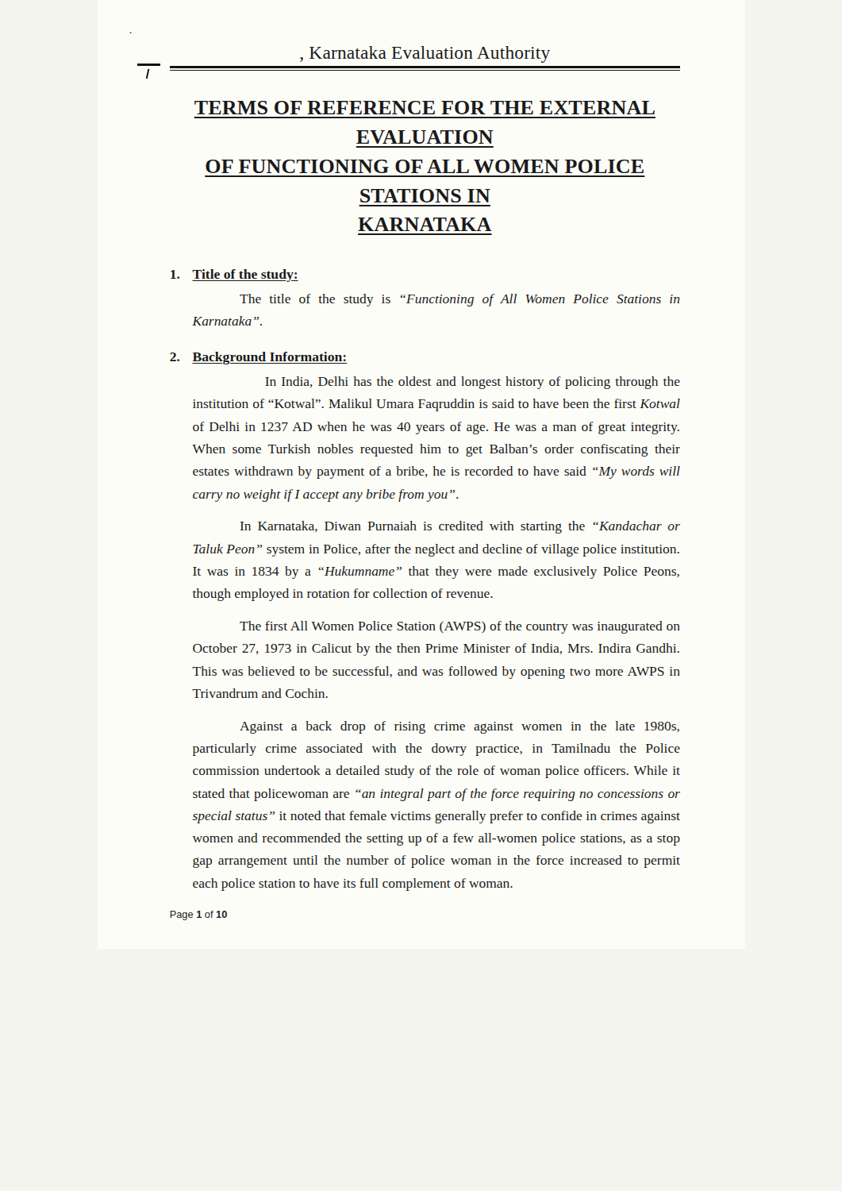.
, Karnataka Evaluation Authority
TERMS OF REFERENCE FOR THE EXTERNAL EVALUATION
OF FUNCTIONING OF ALL WOMEN POLICE STATIONS IN
KARNATAKA
1.
Title of the study:
The title of the study is “Functioning of All Women Police Stations in Karnataka”.
2.
Background Information:
In India, Delhi has the oldest and longest history of policing through the institution of “Kotwal”. Malikul Umara Faqruddin is said to have been the first Kotwal of Delhi in 1237 AD when he was 40 years of age. He was a man of great integrity. When some Turkish nobles requested him to get Balban’s order confiscating their estates withdrawn by payment of a bribe, he is recorded to have said “My words will carry no weight if I accept any bribe from you”.
In Karnataka, Diwan Purnaiah is credited with starting the “Kandachar or Taluk Peon” system in Police, after the neglect and decline of village police institution. It was in 1834 by a “Hukumname” that they were made exclusively Police Peons, though employed in rotation for collection of revenue.
The first All Women Police Station (AWPS) of the country was inaugurated on October 27, 1973 in Calicut by the then Prime Minister of India, Mrs. Indira Gandhi. This was believed to be successful, and was followed by opening two more AWPS in Trivandrum and Cochin.
Against a back drop of rising crime against women in the late 1980s, particularly crime associated with the dowry practice, in Tamilnadu the Police commission undertook a detailed study of the role of woman police officers. While it stated that policewoman are “an integral part of the force requiring no concessions or special status” it noted that female victims generally prefer to confide in crimes against women and recommended the setting up of a few all-women police stations, as a stop gap arrangement until the number of police woman in the force increased to permit each police station to have its full complement of woman.
Page 1 of 10